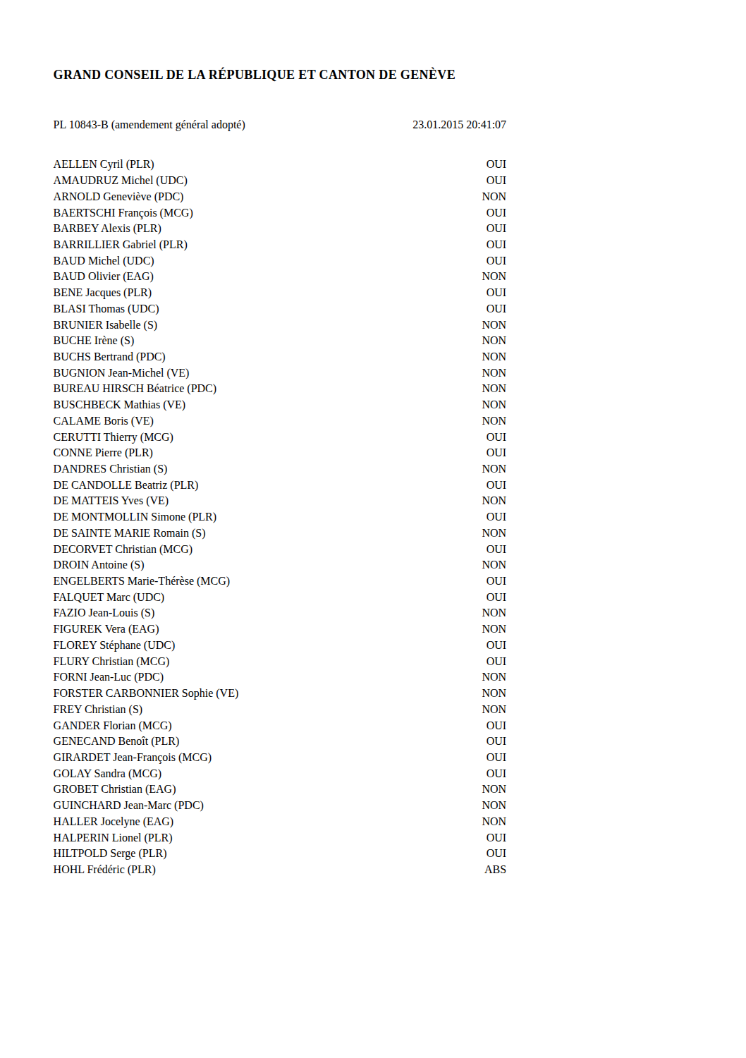GRAND CONSEIL DE LA RÉPUBLIQUE ET CANTON DE GENÈVE
PL 10843-B (amendement général adopté)
23.01.2015 20:41:07
| AELLEN Cyril (PLR) | OUI |
| AMAUDRUZ Michel (UDC) | OUI |
| ARNOLD Geneviève (PDC) | NON |
| BAERTSCHI François (MCG) | OUI |
| BARBEY Alexis (PLR) | OUI |
| BARRILLIER Gabriel (PLR) | OUI |
| BAUD Michel (UDC) | OUI |
| BAUD Olivier (EAG) | NON |
| BENE Jacques (PLR) | OUI |
| BLASI Thomas (UDC) | OUI |
| BRUNIER Isabelle (S) | NON |
| BUCHE Irène (S) | NON |
| BUCHS Bertrand (PDC) | NON |
| BUGNION Jean-Michel (VE) | NON |
| BUREAU HIRSCH Béatrice (PDC) | NON |
| BUSCHBECK Mathias (VE) | NON |
| CALAME Boris (VE) | NON |
| CERUTTI Thierry (MCG) | OUI |
| CONNE Pierre (PLR) | OUI |
| DANDRES Christian (S) | NON |
| DE CANDOLLE Beatriz (PLR) | OUI |
| DE MATTEIS Yves (VE) | NON |
| DE MONTMOLLIN Simone (PLR) | OUI |
| DE SAINTE MARIE Romain (S) | NON |
| DECORVET Christian (MCG) | OUI |
| DROIN Antoine (S) | NON |
| ENGELBERTS Marie-Thérèse (MCG) | OUI |
| FALQUET Marc (UDC) | OUI |
| FAZIO Jean-Louis (S) | NON |
| FIGUREK Vera (EAG) | NON |
| FLOREY Stéphane (UDC) | OUI |
| FLURY Christian (MCG) | OUI |
| FORNI Jean-Luc (PDC) | NON |
| FORSTER CARBONNIER Sophie (VE) | NON |
| FREY Christian (S) | NON |
| GANDER Florian (MCG) | OUI |
| GENECAND Benoît (PLR) | OUI |
| GIRARDET Jean-François (MCG) | OUI |
| GOLAY Sandra (MCG) | OUI |
| GROBET Christian (EAG) | NON |
| GUINCHARD Jean-Marc (PDC) | NON |
| HALLER Jocelyne (EAG) | NON |
| HALPERIN Lionel (PLR) | OUI |
| HILTPOLD Serge (PLR) | OUI |
| HOHL Frédéric (PLR) | ABS |